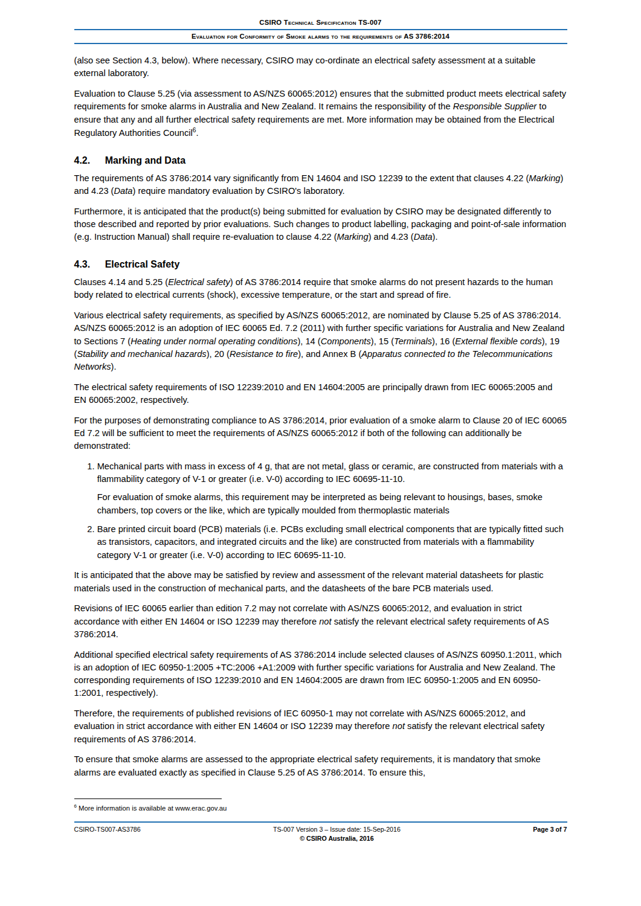CSIRO Technical Specification TS-007
Evaluation for Conformity of Smoke alarms to the requirements of AS 3786:2014
(also see Section 4.3, below). Where necessary, CSIRO may co-ordinate an electrical safety assessment at a suitable external laboratory.
Evaluation to Clause 5.25 (via assessment to AS/NZS 60065:2012) ensures that the submitted product meets electrical safety requirements for smoke alarms in Australia and New Zealand. It remains the responsibility of the Responsible Supplier to ensure that any and all further electrical safety requirements are met. More information may be obtained from the Electrical Regulatory Authorities Council6.
4.2. Marking and Data
The requirements of AS 3786:2014 vary significantly from EN 14604 and ISO 12239 to the extent that clauses 4.22 (Marking) and 4.23 (Data) require mandatory evaluation by CSIRO's laboratory.
Furthermore, it is anticipated that the product(s) being submitted for evaluation by CSIRO may be designated differently to those described and reported by prior evaluations. Such changes to product labelling, packaging and point-of-sale information (e.g. Instruction Manual) shall require re-evaluation to clause 4.22 (Marking) and 4.23 (Data).
4.3. Electrical Safety
Clauses 4.14 and 5.25 (Electrical safety) of AS 3786:2014 require that smoke alarms do not present hazards to the human body related to electrical currents (shock), excessive temperature, or the start and spread of fire.
Various electrical safety requirements, as specified by AS/NZS 60065:2012, are nominated by Clause 5.25 of AS 3786:2014. AS/NZS 60065:2012 is an adoption of IEC 60065 Ed. 7.2 (2011) with further specific variations for Australia and New Zealand to Sections 7 (Heating under normal operating conditions), 14 (Components), 15 (Terminals), 16 (External flexible cords), 19 (Stability and mechanical hazards), 20 (Resistance to fire), and Annex B (Apparatus connected to the Telecommunications Networks).
The electrical safety requirements of ISO 12239:2010 and EN 14604:2005 are principally drawn from IEC 60065:2005 and EN 60065:2002, respectively.
For the purposes of demonstrating compliance to AS 3786:2014, prior evaluation of a smoke alarm to Clause 20 of IEC 60065 Ed 7.2 will be sufficient to meet the requirements of AS/NZS 60065:2012 if both of the following can additionally be demonstrated:
Mechanical parts with mass in excess of 4 g, that are not metal, glass or ceramic, are constructed from materials with a flammability category of V-1 or greater (i.e. V-0) according to IEC 60695-11-10.
For evaluation of smoke alarms, this requirement may be interpreted as being relevant to housings, bases, smoke chambers, top covers or the like, which are typically moulded from thermoplastic materials
Bare printed circuit board (PCB) materials (i.e. PCBs excluding small electrical components that are typically fitted such as transistors, capacitors, and integrated circuits and the like) are constructed from materials with a flammability category V-1 or greater (i.e. V-0) according to IEC 60695-11-10.
It is anticipated that the above may be satisfied by review and assessment of the relevant material datasheets for plastic materials used in the construction of mechanical parts, and the datasheets of the bare PCB materials used.
Revisions of IEC 60065 earlier than edition 7.2 may not correlate with AS/NZS 60065:2012, and evaluation in strict accordance with either EN 14604 or ISO 12239 may therefore not satisfy the relevant electrical safety requirements of AS 3786:2014.
Additional specified electrical safety requirements of AS 3786:2014 include selected clauses of AS/NZS 60950.1:2011, which is an adoption of IEC 60950-1:2005 +TC:2006 +A1:2009 with further specific variations for Australia and New Zealand. The corresponding requirements of ISO 12239:2010 and EN 14604:2005 are drawn from IEC 60950-1:2005 and EN 60950-1:2001, respectively).
Therefore, the requirements of published revisions of IEC 60950-1 may not correlate with AS/NZS 60065:2012, and evaluation in strict accordance with either EN 14604 or ISO 12239 may therefore not satisfy the relevant electrical safety requirements of AS 3786:2014.
To ensure that smoke alarms are assessed to the appropriate electrical safety requirements, it is mandatory that smoke alarms are evaluated exactly as specified in Clause 5.25 of AS 3786:2014. To ensure this,
6 More information is available at www.erac.gov.au
CSIRO-TS007-AS3786
TS-007 Version 3 – Issue date: 15-Sep-2016 © CSIRO Australia, 2016
Page 3 of 7